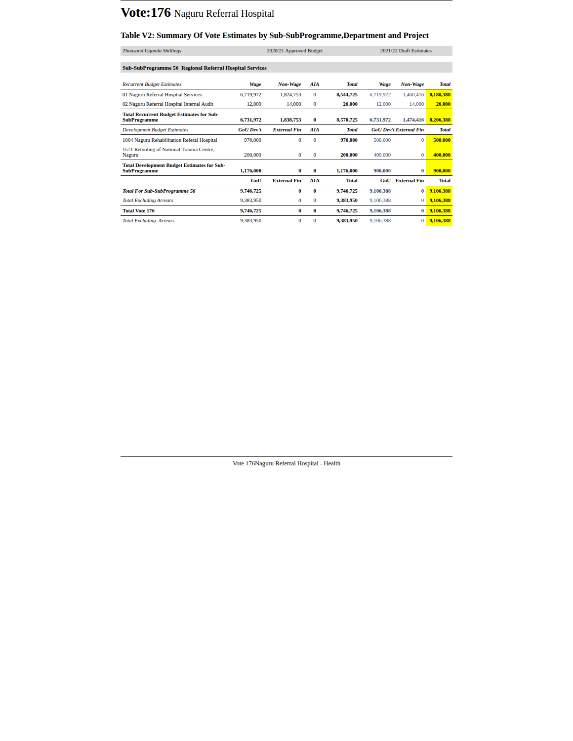Vote:176 Naguru Referral Hospital
Table V2: Summary Of Vote Estimates by Sub-SubProgramme,Department and Project
| Thousand Uganda Shillings | 2020/21 Approved Budget | 2021/22 Draft Estimates |
| Sub-SubProgramme 56 Regional Referral Hospital Services |
| Recurrent Budget Estimates | Wage | Non-Wage | AIA | Total | Wage | Non-Wage | Total |
| 01 Naguru Referral Hosptial Services | 6,719,972 | 1,824,753 | 0 | 8,544,725 | 6,719,972 | 1,460,416 | 8,180,388 |
| 02 Naguru Referral Hospital Internal Audit | 12,000 | 14,000 | 0 | 26,000 | 12,000 | 14,000 | 26,000 |
| Total Recurrent Budget Estimates for Sub- SubProgramme | 6,731,972 | 1,838,753 | 0 | 8,570,725 | 6,731,972 | 1,474,416 | 8,206,388 |
| Development Budget Estimates | GoU Dev't | External Fin | AIA | Total | GoU Dev't External Fin | Total |
| 1004 Naguru Rehabilitation Referal Hospital | 976,000 | 0 | 0 | 976,000 | 500,000 | 0 | 500,000 |
| 1571 Retooling of National Trauma Centre, Naguru | 200,000 | 0 | 0 | 200,000 | 400,000 | 0 | 400,000 |
| Total Development Budget Estimates for Sub- SubProgramme | 1,176,000 | 0 | 0 | 1,176,000 | 900,000 | 0 | 900,000 |
| | GoU | External Fin | AIA | Total | GoU | External Fin | Total |
| Total For Sub-SubProgramme 56 | 9,746,725 | 0 | 0 | 9,746,725 | 9,106,388 | 0 | 9,106,388 |
| Total Excluding Arrears | 9,383,950 | 0 | 0 | 9,383,950 | 9,106,388 | 0 | 9,106,388 |
| Total Vote 176 | 9,746,725 | 0 | 0 | 9,746,725 | 9,106,388 | 0 | 9,106,388 |
| Total Excluding Arrears | 9,383,950 | 0 | 0 | 9,383,950 | 9,106,388 | 0 | 9,106,388 |
Vote 176Naguru Referral Hospital - Health